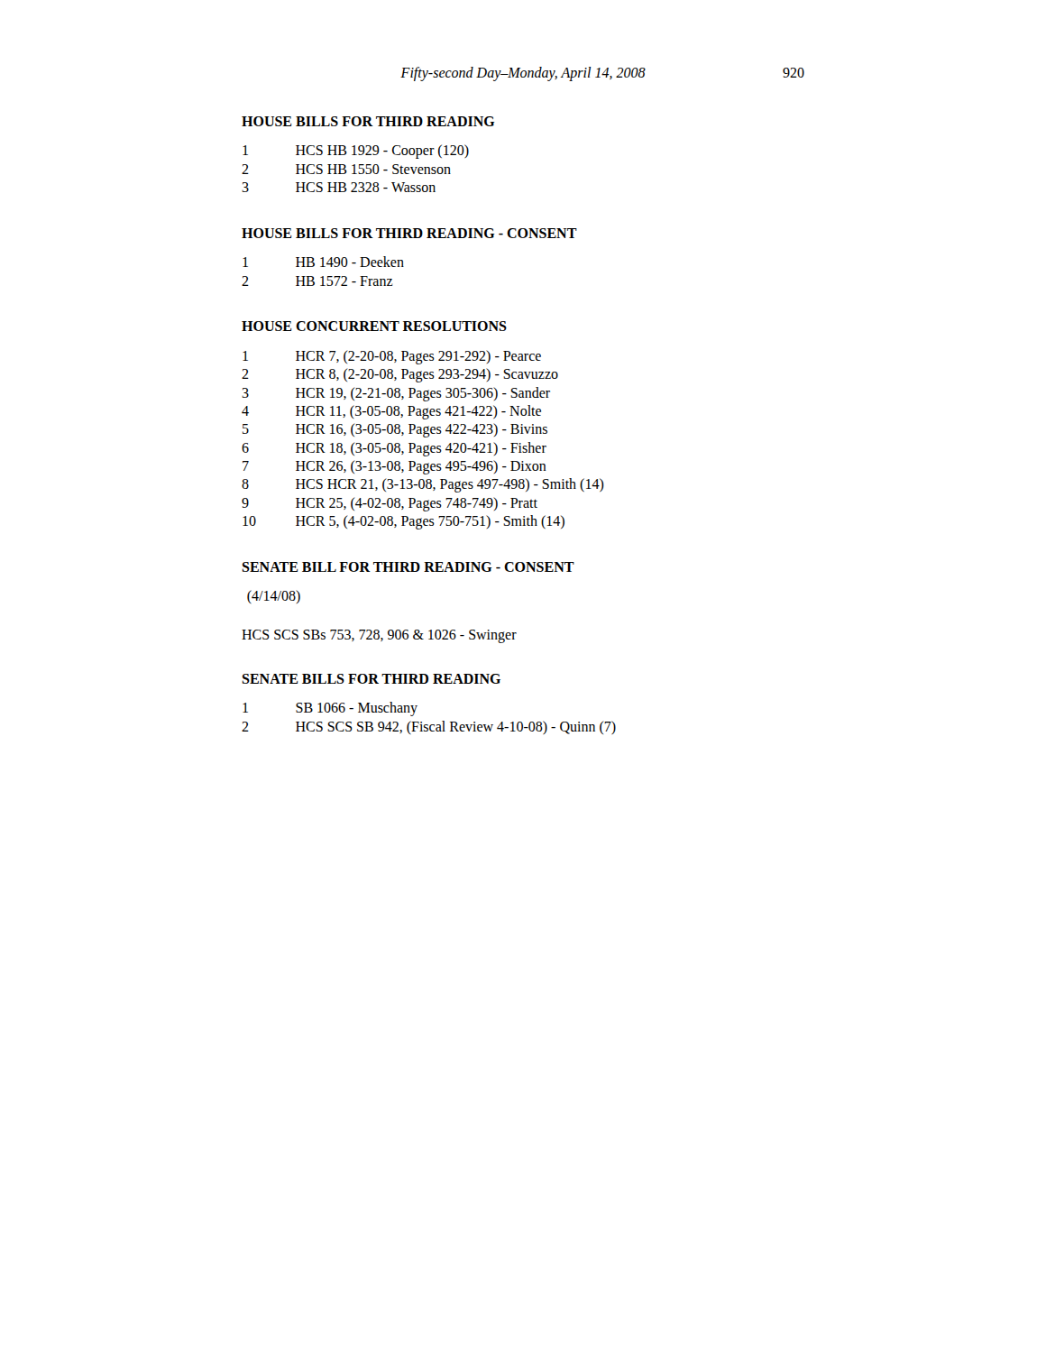Fifty-second Day–Monday, April 14, 2008 920
HOUSE BILLS FOR THIRD READING
| 1 | HCS HB 1929 - Cooper (120) |
| 2 | HCS HB 1550 - Stevenson |
| 3 | HCS HB 2328 - Wasson |
HOUSE BILLS FOR THIRD READING - CONSENT
| 1 | HB 1490 - Deeken |
| 2 | HB 1572 - Franz |
HOUSE CONCURRENT RESOLUTIONS
| 1 | HCR 7, (2-20-08, Pages 291-292) - Pearce |
| 2 | HCR 8, (2-20-08, Pages 293-294) - Scavuzzo |
| 3 | HCR 19, (2-21-08, Pages 305-306) - Sander |
| 4 | HCR 11, (3-05-08, Pages 421-422) - Nolte |
| 5 | HCR 16, (3-05-08, Pages 422-423) - Bivins |
| 6 | HCR 18, (3-05-08, Pages 420-421) - Fisher |
| 7 | HCR 26, (3-13-08, Pages 495-496) - Dixon |
| 8 | HCS HCR 21, (3-13-08, Pages 497-498) - Smith (14) |
| 9 | HCR 25, (4-02-08, Pages 748-749) - Pratt |
| 10 | HCR 5, (4-02-08, Pages 750-751) - Smith (14) |
SENATE BILL FOR THIRD READING - CONSENT
(4/14/08)
HCS SCS SBs 753, 728, 906 & 1026 - Swinger
SENATE BILLS FOR THIRD READING
| 1 | SB 1066 - Muschany |
| 2 | HCS SCS SB 942, (Fiscal Review 4-10-08) - Quinn (7) |